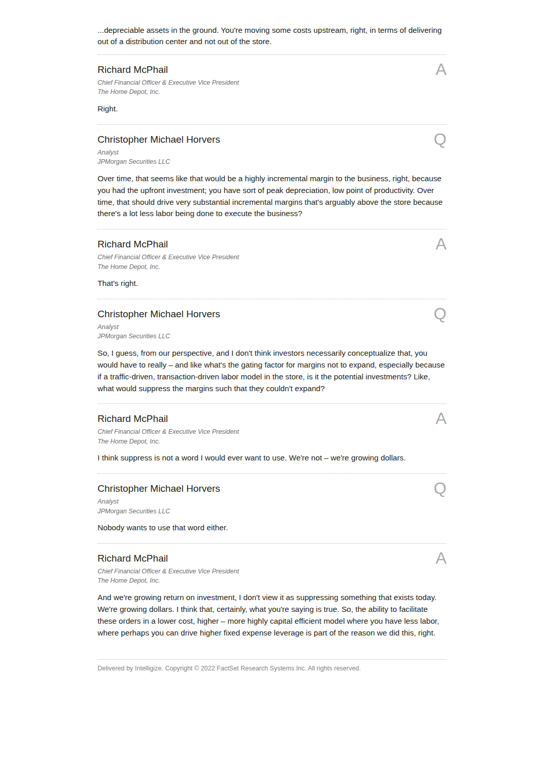...depreciable assets in the ground. You're moving some costs upstream, right, in terms of delivering out of a distribution center and not out of the store.
A
Richard McPhail
Chief Financial Officer & Executive Vice President
The Home Depot, Inc.
Right.
Q
Christopher Michael Horvers
Analyst
JPMorgan Securities LLC
Over time, that seems like that would be a highly incremental margin to the business, right, because you had the upfront investment; you have sort of peak depreciation, low point of productivity. Over time, that should drive very substantial incremental margins that's arguably above the store because there's a lot less labor being done to execute the business?
A
Richard McPhail
Chief Financial Officer & Executive Vice President
The Home Depot, Inc.
That's right.
Q
Christopher Michael Horvers
Analyst
JPMorgan Securities LLC
So, I guess, from our perspective, and I don't think investors necessarily conceptualize that, you would have to really – and like what's the gating factor for margins not to expand, especially because if a traffic-driven, transaction-driven labor model in the store, is it the potential investments? Like, what would suppress the margins such that they couldn't expand?
A
Richard McPhail
Chief Financial Officer & Executive Vice President
The Home Depot, Inc.
I think suppress is not a word I would ever want to use. We're not – we're growing dollars.
Q
Christopher Michael Horvers
Analyst
JPMorgan Securities LLC
Nobody wants to use that word either.
A
Richard McPhail
Chief Financial Officer & Executive Vice President
The Home Depot, Inc.
And we're growing return on investment, I don't view it as suppressing something that exists today. We're growing dollars. I think that, certainly, what you're saying is true. So, the ability to facilitate these orders in a lower cost, higher – more highly capital efficient model where you have less labor, where perhaps you can drive higher fixed expense leverage is part of the reason we did this, right.
Delivered by Intelligize. Copyright © 2022 FactSet Research Systems Inc. All rights reserved.